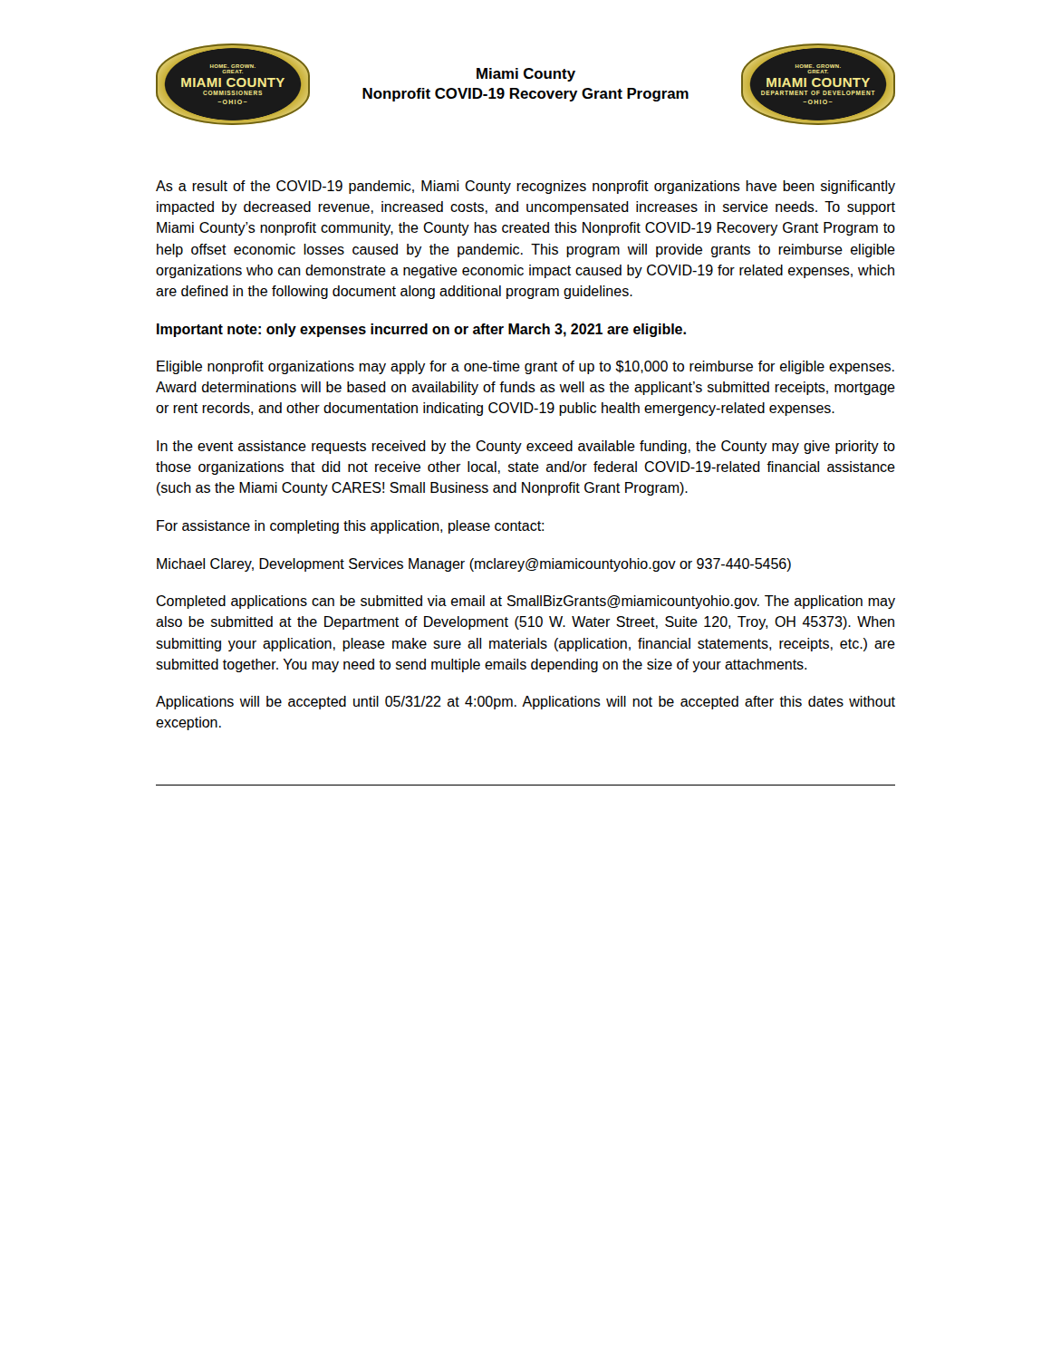Home. Grown.
Great. MIAMI COUNTY Commissioners ~OHIO~
Miami County
Nonprofit COVID-19 Recovery Grant Program
Home. Grown.
Great. MIAMI COUNTY Department of Development ~OHIO~
As a result of the COVID-19 pandemic, Miami County recognizes nonprofit organizations have been significantly impacted by decreased revenue, increased costs, and uncompensated increases in service needs. To support Miami County’s nonprofit community, the County has created this Nonprofit COVID-19 Recovery Grant Program to help offset economic losses caused by the pandemic. This program will provide grants to reimburse eligible organizations who can demonstrate a negative economic impact caused by COVID-19 for related expenses, which are defined in the following document along additional program guidelines.
Important note: only expenses incurred on or after March 3, 2021 are eligible.
Eligible nonprofit organizations may apply for a one-time grant of up to $10,000 to reimburse for eligible expenses. Award determinations will be based on availability of funds as well as the applicant’s submitted receipts, mortgage or rent records, and other documentation indicating COVID-19 public health emergency-related expenses.
In the event assistance requests received by the County exceed available funding, the County may give priority to those organizations that did not receive other local, state and/or federal COVID-19-related financial assistance (such as the Miami County CARES! Small Business and Nonprofit Grant Program).
For assistance in completing this application, please contact:
Michael Clarey, Development Services Manager (mclarey@miamicountyohio.gov or 937-440-5456)
Completed applications can be submitted via email at SmallBizGrants@miamicountyohio.gov. The application may also be submitted at the Department of Development (510 W. Water Street, Suite 120, Troy, OH 45373). When submitting your application, please make sure all materials (application, financial statements, receipts, etc.) are submitted together. You may need to send multiple emails depending on the size of your attachments.
Applications will be accepted until 05/31/22 at 4:00pm. Applications will not be accepted after this dates without exception.